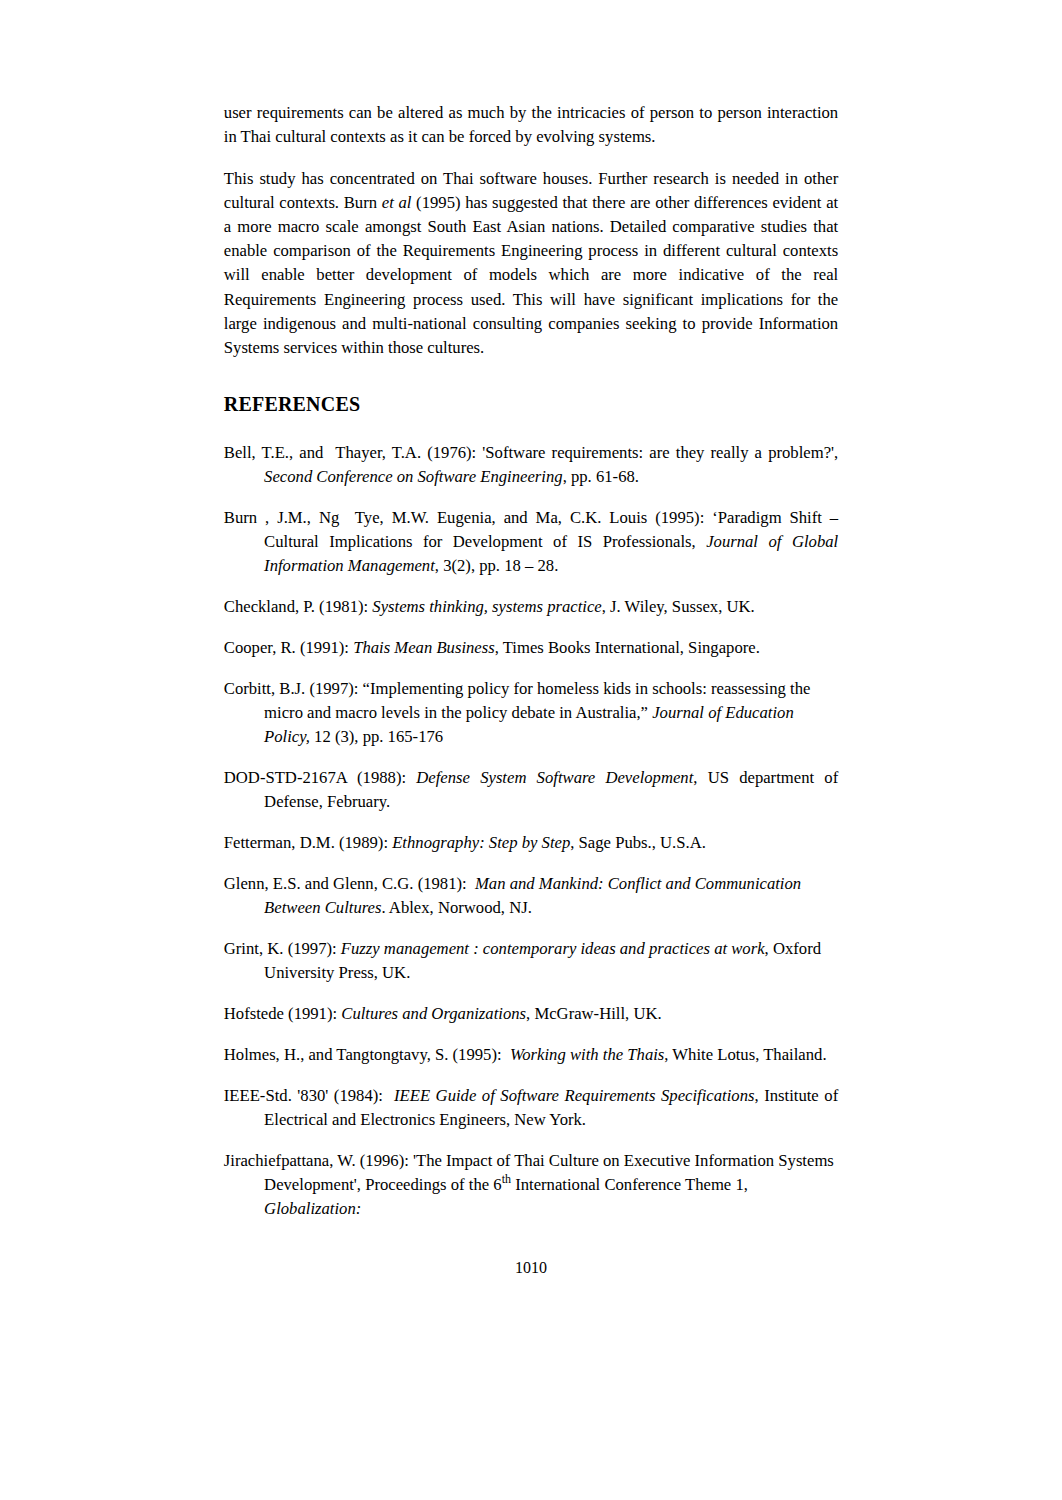user requirements can be altered as much by the intricacies of person to person interaction in Thai cultural contexts as it can be forced by evolving systems.
This study has concentrated on Thai software houses. Further research is needed in other cultural contexts. Burn et al (1995) has suggested that there are other differences evident at a more macro scale amongst South East Asian nations. Detailed comparative studies that enable comparison of the Requirements Engineering process in different cultural contexts will enable better development of models which are more indicative of the real Requirements Engineering process used. This will have significant implications for the large indigenous and multi-national consulting companies seeking to provide Information Systems services within those cultures.
REFERENCES
Bell, T.E., and Thayer, T.A. (1976): 'Software requirements: are they really a problem?', Second Conference on Software Engineering, pp. 61-68.
Burn , J.M., Ng Tye, M.W. Eugenia, and Ma, C.K. Louis (1995): ‘Paradigm Shift – Cultural Implications for Development of IS Professionals, Journal of Global Information Management, 3(2), pp. 18 – 28.
Checkland, P. (1981): Systems thinking, systems practice, J. Wiley, Sussex, UK.
Cooper, R. (1991): Thais Mean Business, Times Books International, Singapore.
Corbitt, B.J. (1997): “Implementing policy for homeless kids in schools: reassessing the micro and macro levels in the policy debate in Australia,” Journal of Education Policy, 12 (3), pp. 165-176
DOD-STD-2167A (1988): Defense System Software Development, US department of Defense, February.
Fetterman, D.M. (1989): Ethnography: Step by Step, Sage Pubs., U.S.A.
Glenn, E.S. and Glenn, C.G. (1981): Man and Mankind: Conflict and Communication Between Cultures. Ablex, Norwood, NJ.
Grint, K. (1997): Fuzzy management : contemporary ideas and practices at work, Oxford University Press, UK.
Hofstede (1991): Cultures and Organizations, McGraw-Hill, UK.
Holmes, H., and Tangtongtavy, S. (1995): Working with the Thais, White Lotus, Thailand.
IEEE-Std. '830' (1984): IEEE Guide of Software Requirements Specifications, Institute of Electrical and Electronics Engineers, New York.
Jirachiefpattana, W. (1996): 'The Impact of Thai Culture on Executive Information Systems Development', Proceedings of the 6th International Conference Theme 1, Globalization:
1010